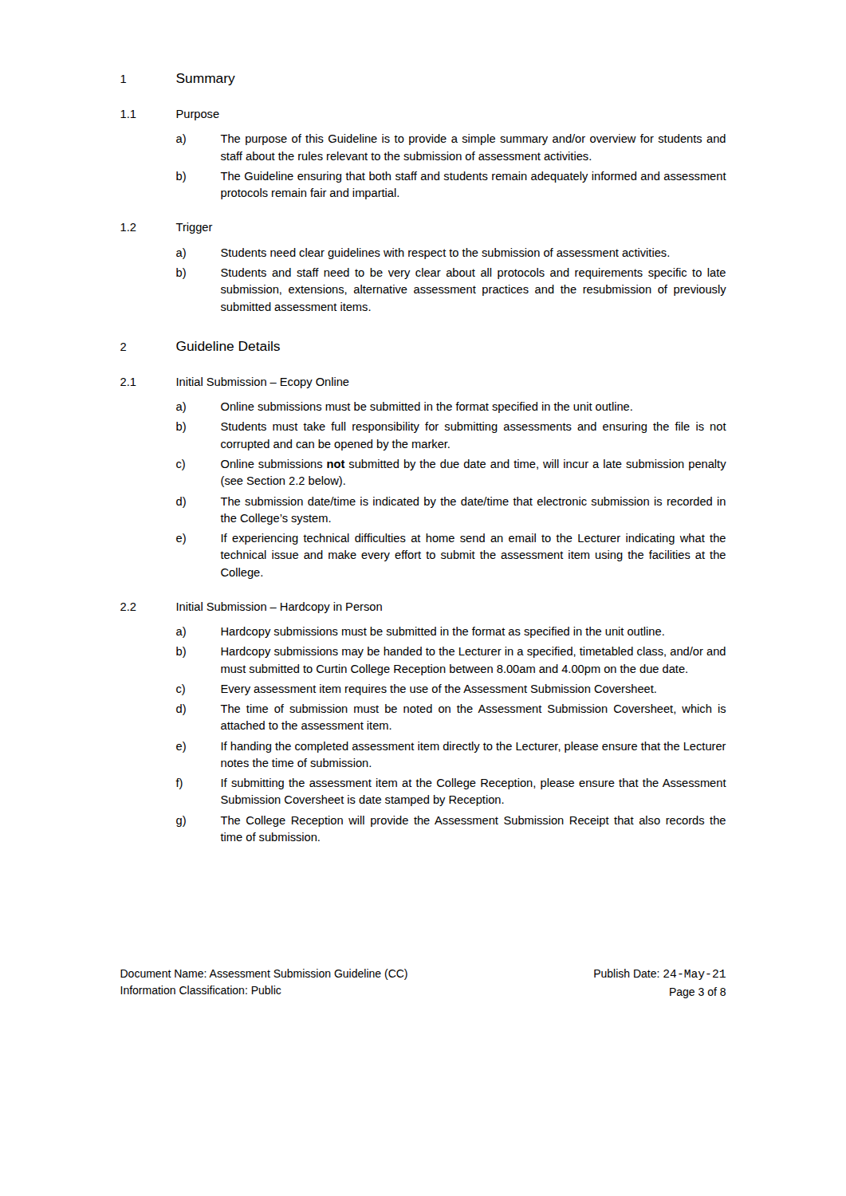1
Summary
1.1
Purpose
a) The purpose of this Guideline is to provide a simple summary and/or overview for students and staff about the rules relevant to the submission of assessment activities.
b) The Guideline ensuring that both staff and students remain adequately informed and assessment protocols remain fair and impartial.
1.2
Trigger
a) Students need clear guidelines with respect to the submission of assessment activities.
b) Students and staff need to be very clear about all protocols and requirements specific to late submission, extensions, alternative assessment practices and the resubmission of previously submitted assessment items.
2
Guideline Details
2.1
Initial Submission – Ecopy Online
a) Online submissions must be submitted in the format specified in the unit outline.
b) Students must take full responsibility for submitting assessments and ensuring the file is not corrupted and can be opened by the marker.
c) Online submissions not submitted by the due date and time, will incur a late submission penalty (see Section 2.2 below).
d) The submission date/time is indicated by the date/time that electronic submission is recorded in the College’s system.
e) If experiencing technical difficulties at home send an email to the Lecturer indicating what the technical issue and make every effort to submit the assessment item using the facilities at the College.
2.2
Initial Submission – Hardcopy in Person
a) Hardcopy submissions must be submitted in the format as specified in the unit outline.
b) Hardcopy submissions may be handed to the Lecturer in a specified, timetabled class, and/or and must submitted to Curtin College Reception between 8.00am and 4.00pm on the due date.
c) Every assessment item requires the use of the Assessment Submission Coversheet.
d) The time of submission must be noted on the Assessment Submission Coversheet, which is attached to the assessment item.
e) If handing the completed assessment item directly to the Lecturer, please ensure that the Lecturer notes the time of submission.
f) If submitting the assessment item at the College Reception, please ensure that the Assessment Submission Coversheet is date stamped by Reception.
g) The College Reception will provide the Assessment Submission Receipt that also records the time of submission.
Document Name: Assessment Submission Guideline (CC)
Information Classification: Public
Publish Date: 24-May-21
Page 3 of 8